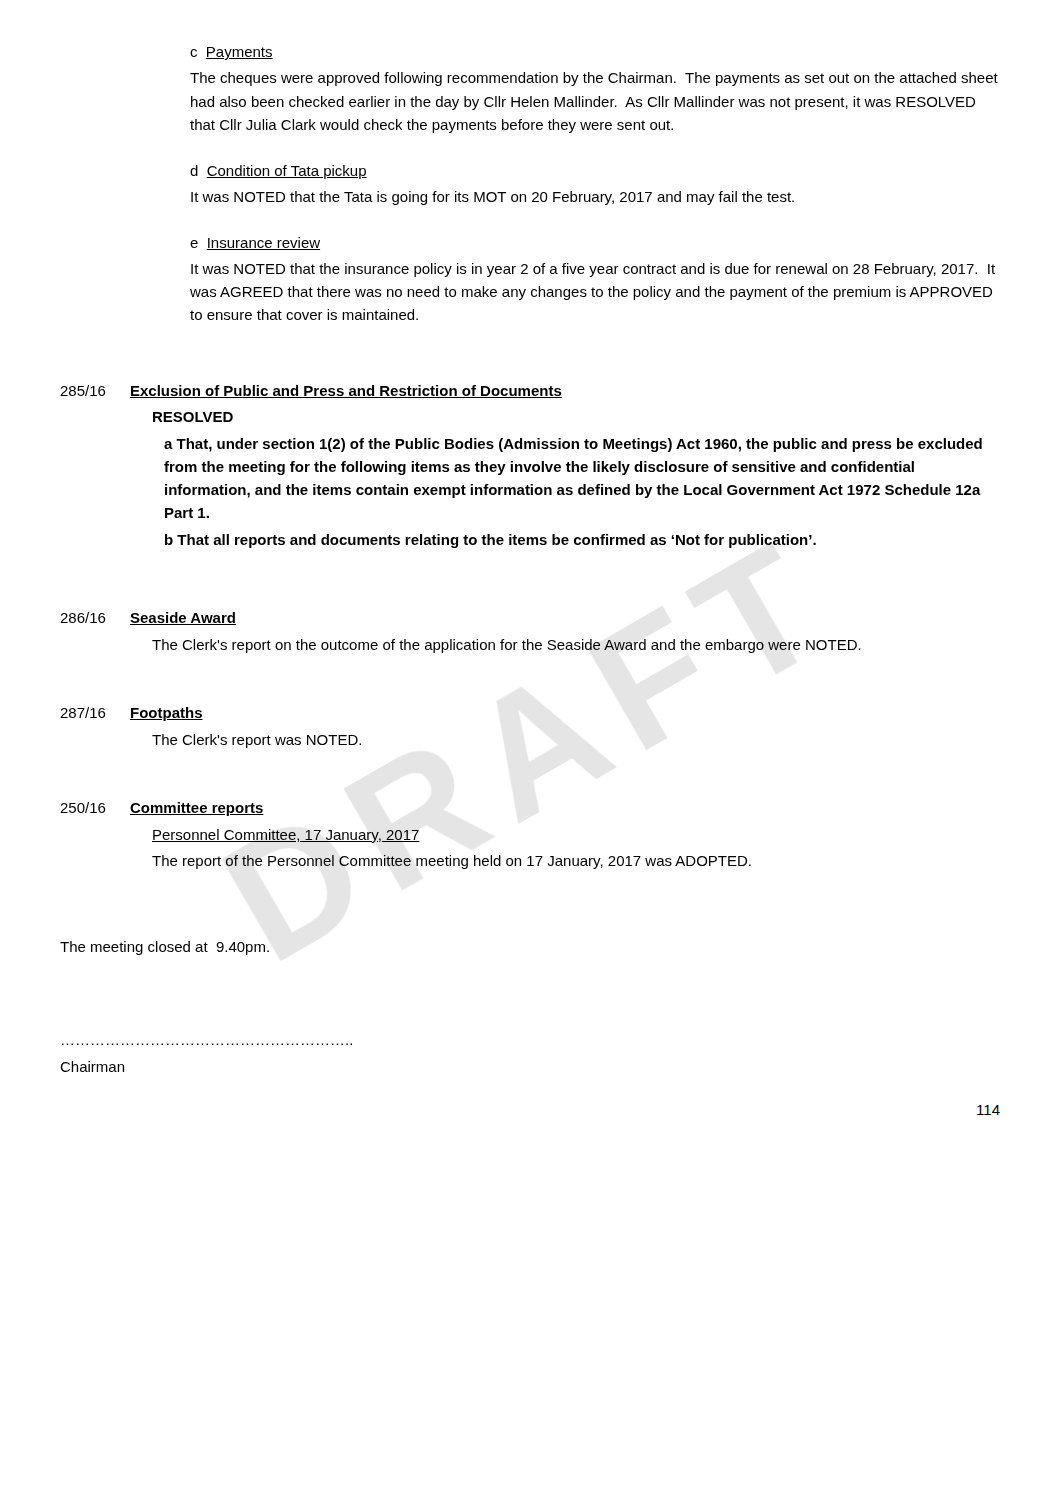DRAFT
c Payments
The cheques were approved following recommendation by the Chairman. The payments as set out on the attached sheet had also been checked earlier in the day by Cllr Helen Mallinder. As Cllr Mallinder was not present, it was RESOLVED that Cllr Julia Clark would check the payments before they were sent out.
d Condition of Tata pickup
It was NOTED that the Tata is going for its MOT on 20 February, 2017 and may fail the test.
e Insurance review
It was NOTED that the insurance policy is in year 2 of a five year contract and is due for renewal on 28 February, 2017. It was AGREED that there was no need to make any changes to the policy and the payment of the premium is APPROVED to ensure that cover is maintained.
285/16
Exclusion of Public and Press and Restriction of Documents
RESOLVED
a That, under section 1(2) of the Public Bodies (Admission to Meetings) Act 1960, the public and press be excluded from the meeting for the following items as they involve the likely disclosure of sensitive and confidential information, and the items contain exempt information as defined by the Local Government Act 1972 Schedule 12a Part 1.
b That all reports and documents relating to the items be confirmed as ‘Not for publication’.
286/16
Seaside Award
The Clerk's report on the outcome of the application for the Seaside Award and the embargo were NOTED.
287/16
Footpaths
The Clerk's report was NOTED.
250/16
Committee reports
Personnel Committee, 17 January, 2017
The report of the Personnel Committee meeting held on 17 January, 2017 was ADOPTED.
The meeting closed at 9.40pm.
…………………………………………………..
Chairman
114